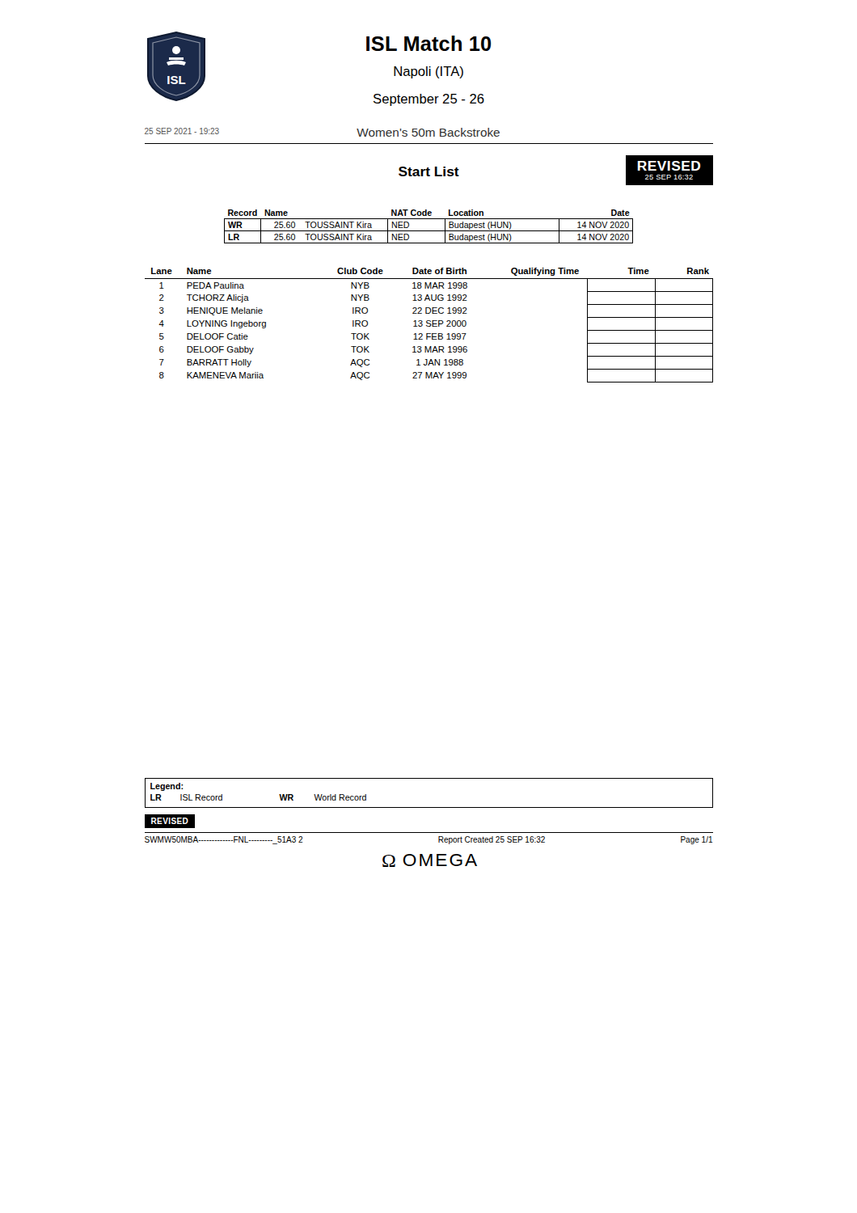ISL
ISL Match 10
Napoli (ITA)
September 25 - 26
25 SEP 2021 - 19:23
Women's 50m Backstroke
Start List
REVISED
25 SEP 16:32
| Record | Name | NAT Code | Location | Date |
| --- | --- | --- | --- | --- |
| WR | 25.60 TOUSSAINT Kira | NED | Budapest (HUN) | 14 NOV 2020 |
| LR | 25.60 TOUSSAINT Kira | NED | Budapest (HUN) | 14 NOV 2020 |
| Lane | Name | Club Code | Date of Birth | Qualifying Time | Time | Rank |
| --- | --- | --- | --- | --- | --- | --- |
| 1 | PEDA Paulina | NYB | 18 MAR 1998 | | | |
| 2 | TCHORZ Alicja | NYB | 13 AUG 1992 | | | |
| 3 | HENIQUE Melanie | IRO | 22 DEC 1992 | | | |
| 4 | LOYNING Ingeborg | IRO | 13 SEP 2000 | | | |
| 5 | DELOOF Catie | TOK | 12 FEB 1997 | | | |
| 6 | DELOOF Gabby | TOK | 13 MAR 1996 | | | |
| 7 | BARRATT Holly | AQC | 1 JAN 1988 | | | |
| 8 | KAMENEVA Mariia | AQC | 27 MAY 1999 | | | |
Legend:
LR ISL Record WR World Record
REVISED
SWMW50MBA-------------FNL---------_51A3 2
Report Created 25 SEP 16:32
Page 1/1
Ω OMEGA